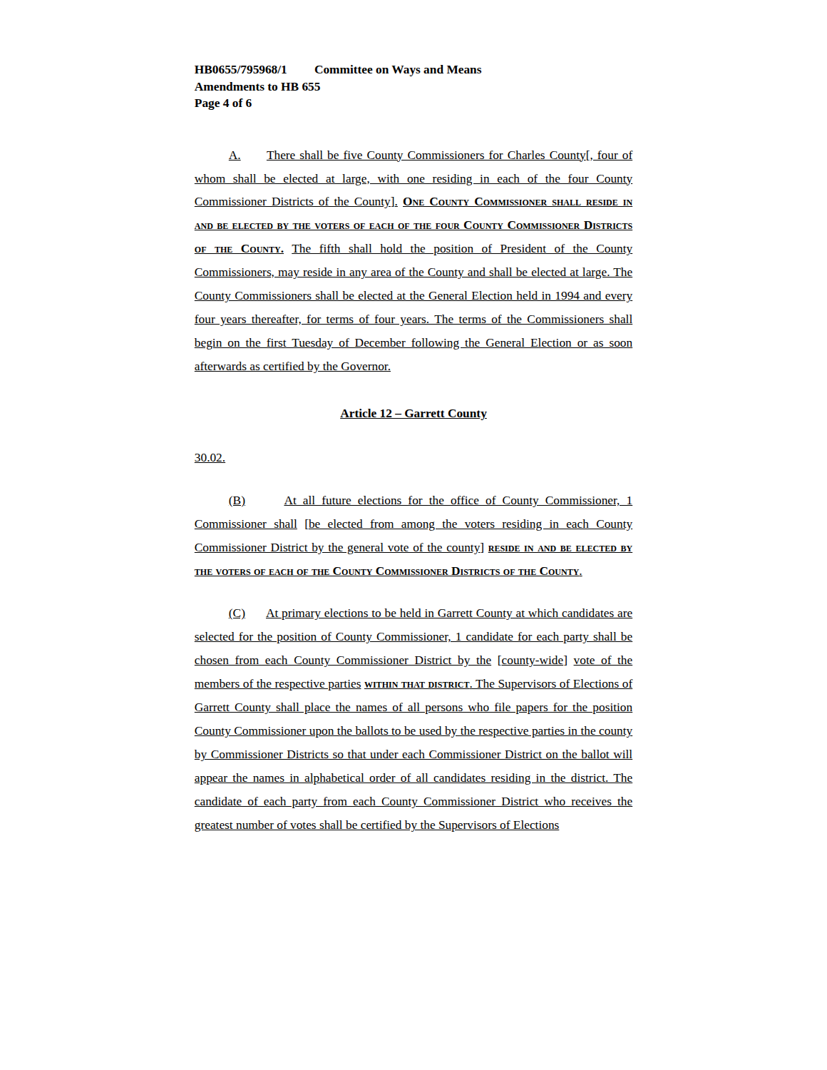HB0655/795968/1 Committee on Ways and Means
Amendments to HB 655
Page 4 of 6
A. There shall be five County Commissioners for Charles County[, four of whom shall be elected at large, with one residing in each of the four County Commissioner Districts of the County]. One County Commissioner shall reside in and be elected by the voters of each of the four County Commissioner Districts of the County. The fifth shall hold the position of President of the County Commissioners, may reside in any area of the County and shall be elected at large. The County Commissioners shall be elected at the General Election held in 1994 and every four years thereafter, for terms of four years. The terms of the Commissioners shall begin on the first Tuesday of December following the General Election or as soon afterwards as certified by the Governor.
Article 12 – Garrett County
30.02.
(B) At all future elections for the office of County Commissioner, 1 Commissioner shall [be elected from among the voters residing in each County Commissioner District by the general vote of the county] reside in and be elected by the voters of each of the County Commissioner Districts of the County.
(C) At primary elections to be held in Garrett County at which candidates are selected for the position of County Commissioner, 1 candidate for each party shall be chosen from each County Commissioner District by the [county-wide] vote of the members of the respective parties within that district. The Supervisors of Elections of Garrett County shall place the names of all persons who file papers for the position County Commissioner upon the ballots to be used by the respective parties in the county by Commissioner Districts so that under each Commissioner District on the ballot will appear the names in alphabetical order of all candidates residing in the district. The candidate of each party from each County Commissioner District who receives the greatest number of votes shall be certified by the Supervisors of Elections